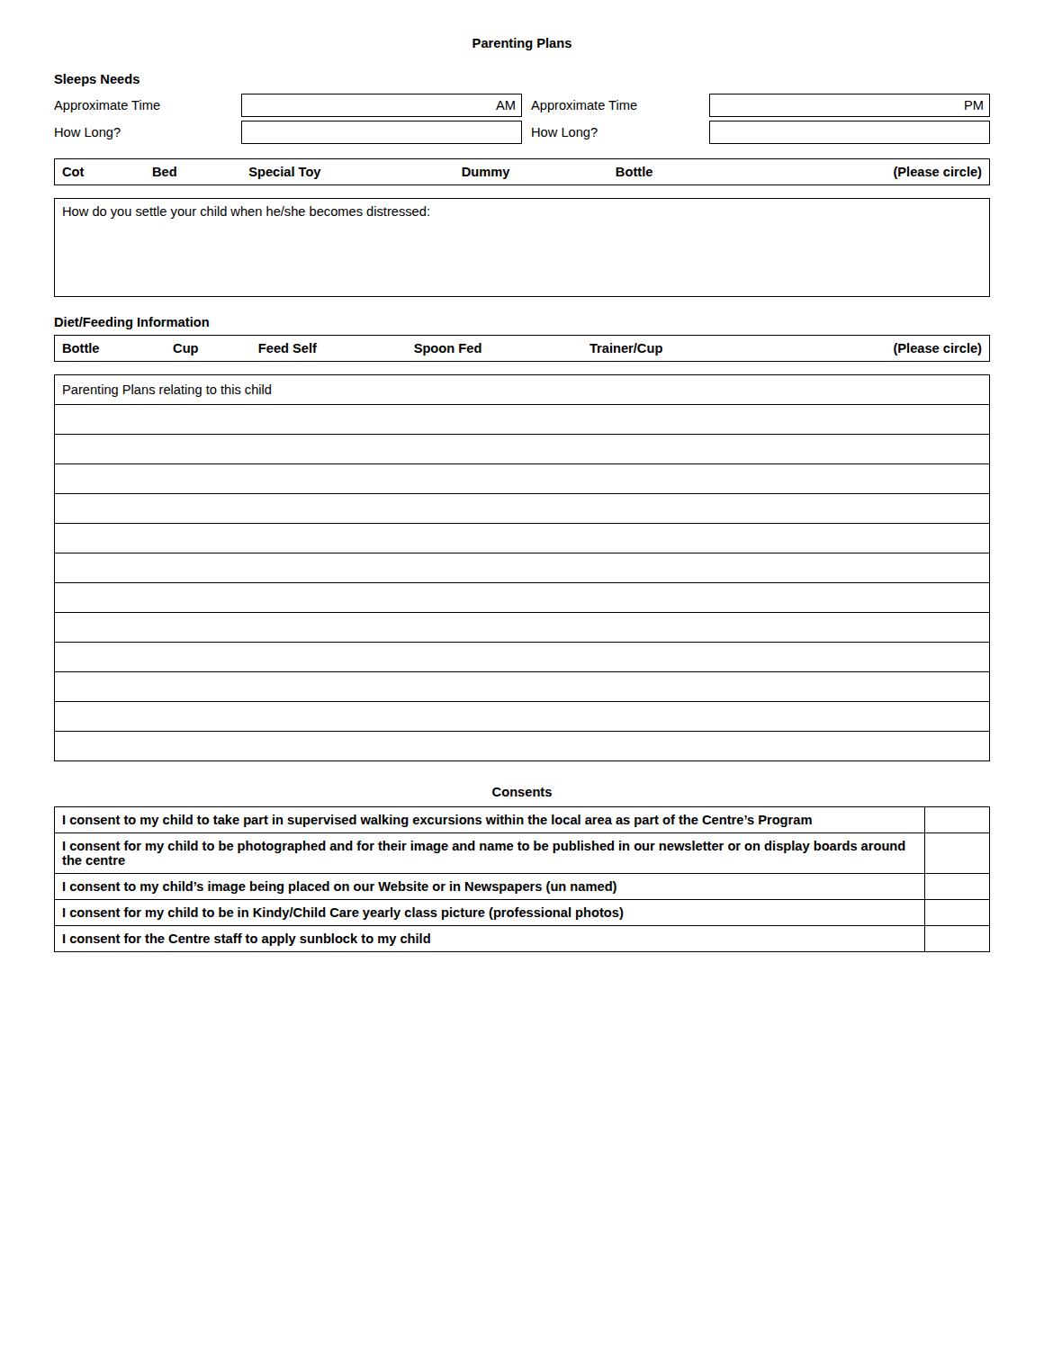Parenting Plans
Sleeps Needs
| Approximate Time | AM | Approximate Time | PM |
| How Long? | | How Long? | |
| Cot | Bed | Special Toy | Dummy | Bottle | (Please circle) |
How do you settle your child when he/she becomes distressed:
Diet/Feeding Information
| Bottle | Cup | Feed Self | Spoon Fed | Trainer/Cup | (Please circle) |
| Parenting Plans relating to this child |
Consents
| I consent to my child to take part in supervised walking excursions within the local area as part of the Centre’s Program | |
| I consent for my child to be photographed and for their image and name to be published in our newsletter or on display boards around the centre | |
| I consent to my child’s image being placed on our Website or in Newspapers (un named) | |
| I consent for my child to be in Kindy/Child Care yearly class picture (professional photos) | |
| I consent for the Centre staff to apply sunblock to my child | |